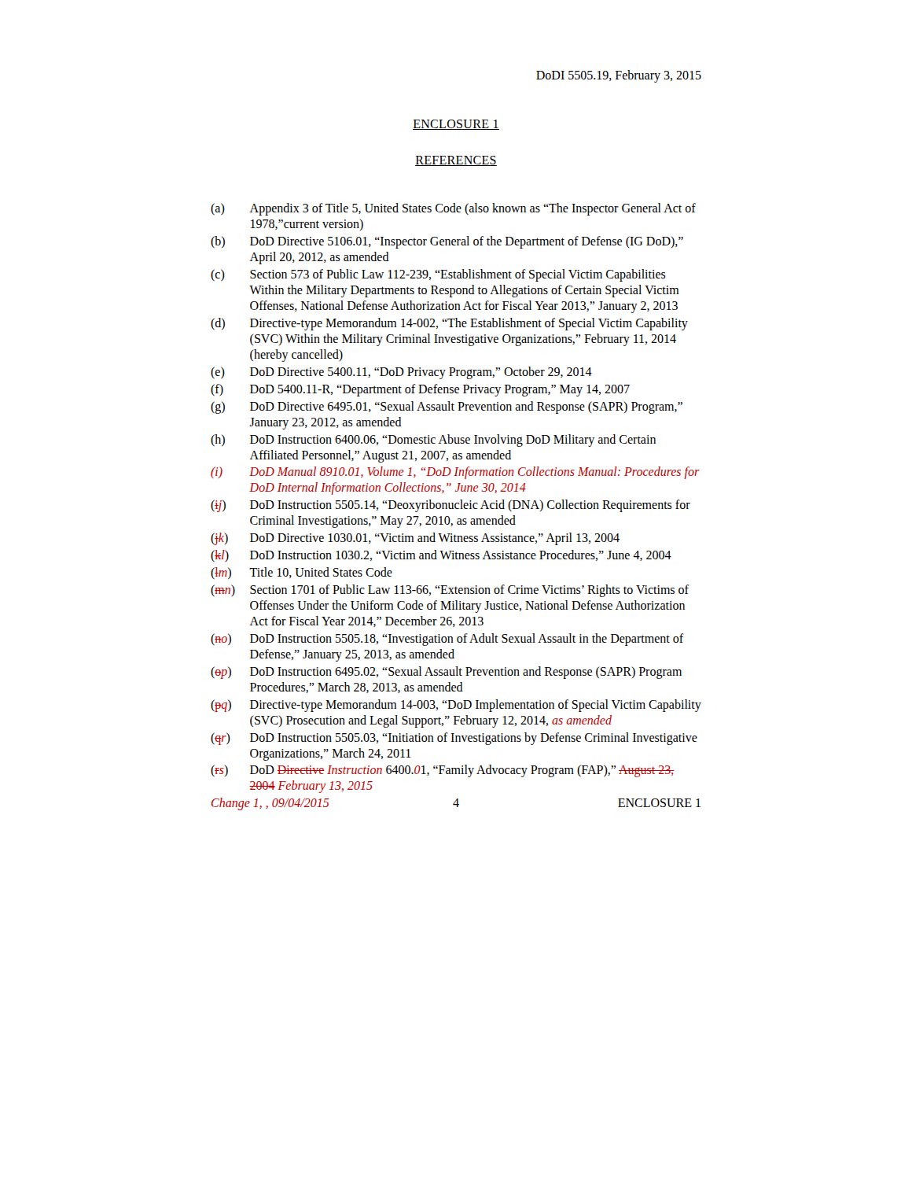DoDI 5505.19, February 3, 2015
ENCLOSURE 1
REFERENCES
(a) Appendix 3 of Title 5, United States Code (also known as “The Inspector General Act of 1978,”current version)
(b) DoD Directive 5106.01, “Inspector General of the Department of Defense (IG DoD),” April 20, 2012, as amended
(c) Section 573 of Public Law 112-239, “Establishment of Special Victim Capabilities Within the Military Departments to Respond to Allegations of Certain Special Victim Offenses, National Defense Authorization Act for Fiscal Year 2013,” January 2, 2013
(d) Directive-type Memorandum 14-002, “The Establishment of Special Victim Capability (SVC) Within the Military Criminal Investigative Organizations,” February 11, 2014 (hereby cancelled)
(e) DoD Directive 5400.11, “DoD Privacy Program,” October 29, 2014
(f) DoD 5400.11-R, “Department of Defense Privacy Program,” May 14, 2007
(g) DoD Directive 6495.01, “Sexual Assault Prevention and Response (SAPR) Program,” January 23, 2012, as amended
(h) DoD Instruction 6400.06, “Domestic Abuse Involving DoD Military and Certain Affiliated Personnel,” August 21, 2007, as amended
(i) DoD Manual 8910.01, Volume 1, “DoD Information Collections Manual: Procedures for DoD Internal Information Collections,” June 30, 2014
(ij) DoD Instruction 5505.14, “Deoxyribonucleic Acid (DNA) Collection Requirements for Criminal Investigations,” May 27, 2010, as amended
(jk) DoD Directive 1030.01, “Victim and Witness Assistance,” April 13, 2004
(kl) DoD Instruction 1030.2, “Victim and Witness Assistance Procedures,” June 4, 2004
(lm) Title 10, United States Code
(mn) Section 1701 of Public Law 113-66, “Extension of Crime Victims’ Rights to Victims of Offenses Under the Uniform Code of Military Justice, National Defense Authorization Act for Fiscal Year 2014,” December 26, 2013
(no) DoD Instruction 5505.18, “Investigation of Adult Sexual Assault in the Department of Defense,” January 25, 2013, as amended
(op) DoD Instruction 6495.02, “Sexual Assault Prevention and Response (SAPR) Program Procedures,” March 28, 2013, as amended
(pq) Directive-type Memorandum 14-003, “DoD Implementation of Special Victim Capability (SVC) Prosecution and Legal Support,” February 12, 2014, as amended
(qr) DoD Instruction 5505.03, “Initiation of Investigations by Defense Criminal Investigative Organizations,” March 24, 2011
(rs) DoD Directive Instruction 6400.01, “Family Advocacy Program (FAP),” August 23, 2004 February 13, 2015
Change 1, , 09/04/2015
4
ENCLOSURE 1